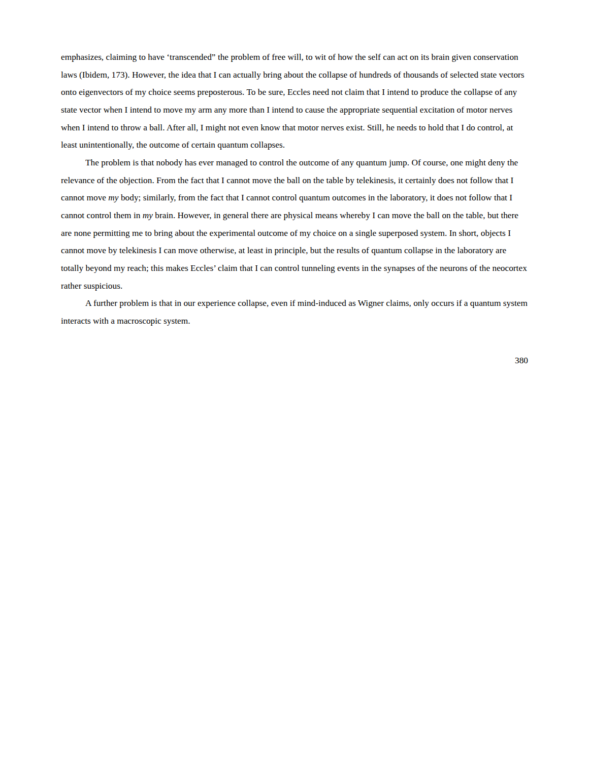emphasizes, claiming to have ‘transcended” the problem of free will, to wit of how the self can act on its brain given conservation laws (Ibidem, 173). However, the idea that I can actually bring about the collapse of hundreds of thousands of selected state vectors onto eigenvectors of my choice seems preposterous. To be sure, Eccles need not claim that I intend to produce the collapse of any state vector when I intend to move my arm any more than I intend to cause the appropriate sequential excitation of motor nerves when I intend to throw a ball. After all, I might not even know that motor nerves exist. Still, he needs to hold that I do control, at least unintentionally, the outcome of certain quantum collapses.
The problem is that nobody has ever managed to control the outcome of any quantum jump. Of course, one might deny the relevance of the objection. From the fact that I cannot move the ball on the table by telekinesis, it certainly does not follow that I cannot move my body; similarly, from the fact that I cannot control quantum outcomes in the laboratory, it does not follow that I cannot control them in my brain. However, in general there are physical means whereby I can move the ball on the table, but there are none permitting me to bring about the experimental outcome of my choice on a single superposed system. In short, objects I cannot move by telekinesis I can move otherwise, at least in principle, but the results of quantum collapse in the laboratory are totally beyond my reach; this makes Eccles’ claim that I can control tunneling events in the synapses of the neurons of the neocortex rather suspicious.
A further problem is that in our experience collapse, even if mind-induced as Wigner claims, only occurs if a quantum system interacts with a macroscopic system.
380